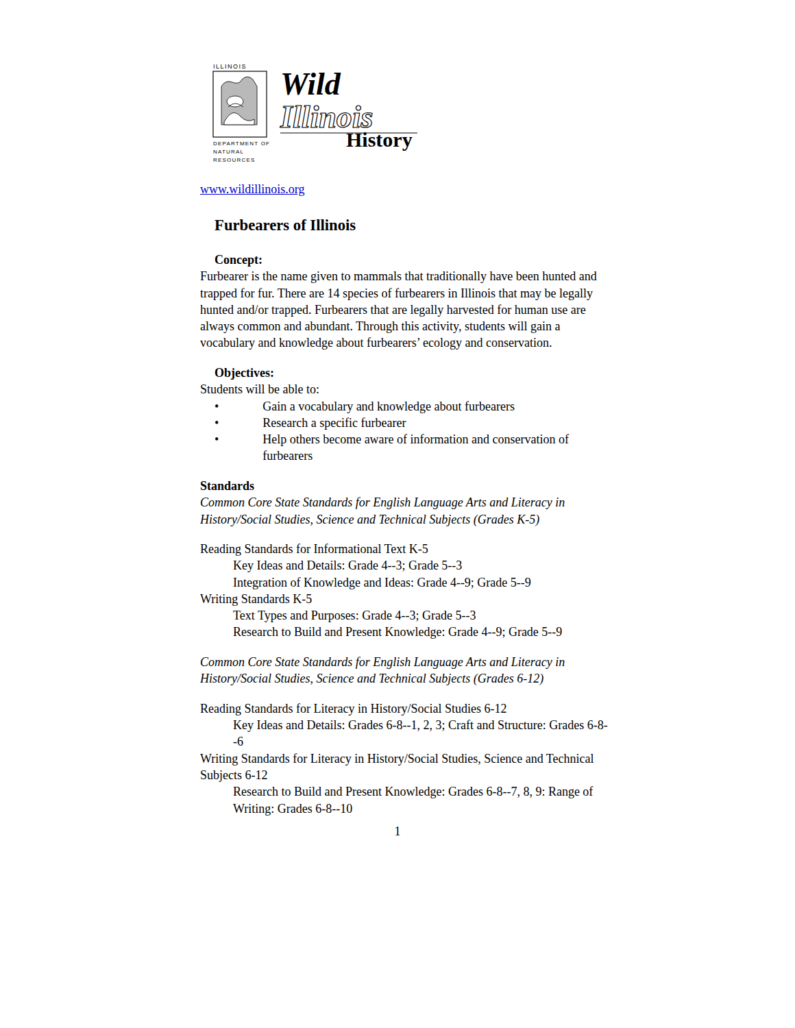ILLINOIS DEPARTMENT OF NATURAL RESOURCES Wild Illinois History
www.wildillinois.org
Furbearers of Illinois
Concept:
Furbearer is the name given to mammals that traditionally have been hunted and trapped for fur. There are 14 species of furbearers in Illinois that may be legally hunted and/or trapped. Furbearers that are legally harvested for human use are always common and abundant. Through this activity, students will gain a vocabulary and knowledge about furbearers’ ecology and conservation.
Objectives:
Students will be able to:
Gain a vocabulary and knowledge about furbearers
Research a specific furbearer
Help others become aware of information and conservation of furbearers
Standards
Common Core State Standards for English Language Arts and Literacy in History/Social Studies, Science and Technical Subjects (Grades K-5)
Reading Standards for Informational Text K-5
Key Ideas and Details: Grade 4--3; Grade 5--3
Integration of Knowledge and Ideas: Grade 4--9; Grade 5--9
Writing Standards K-5
Text Types and Purposes: Grade 4--3; Grade 5--3
Research to Build and Present Knowledge: Grade 4--9; Grade 5--9
Common Core State Standards for English Language Arts and Literacy in History/Social Studies, Science and Technical Subjects (Grades 6-12)
Reading Standards for Literacy in History/Social Studies 6-12
Key Ideas and Details: Grades 6-8--1, 2, 3; Craft and Structure: Grades 6-8--6
Writing Standards for Literacy in History/Social Studies, Science and Technical Subjects 6-12
Research to Build and Present Knowledge: Grades 6-8--7, 8, 9: Range of Writing: Grades 6-8--10
1